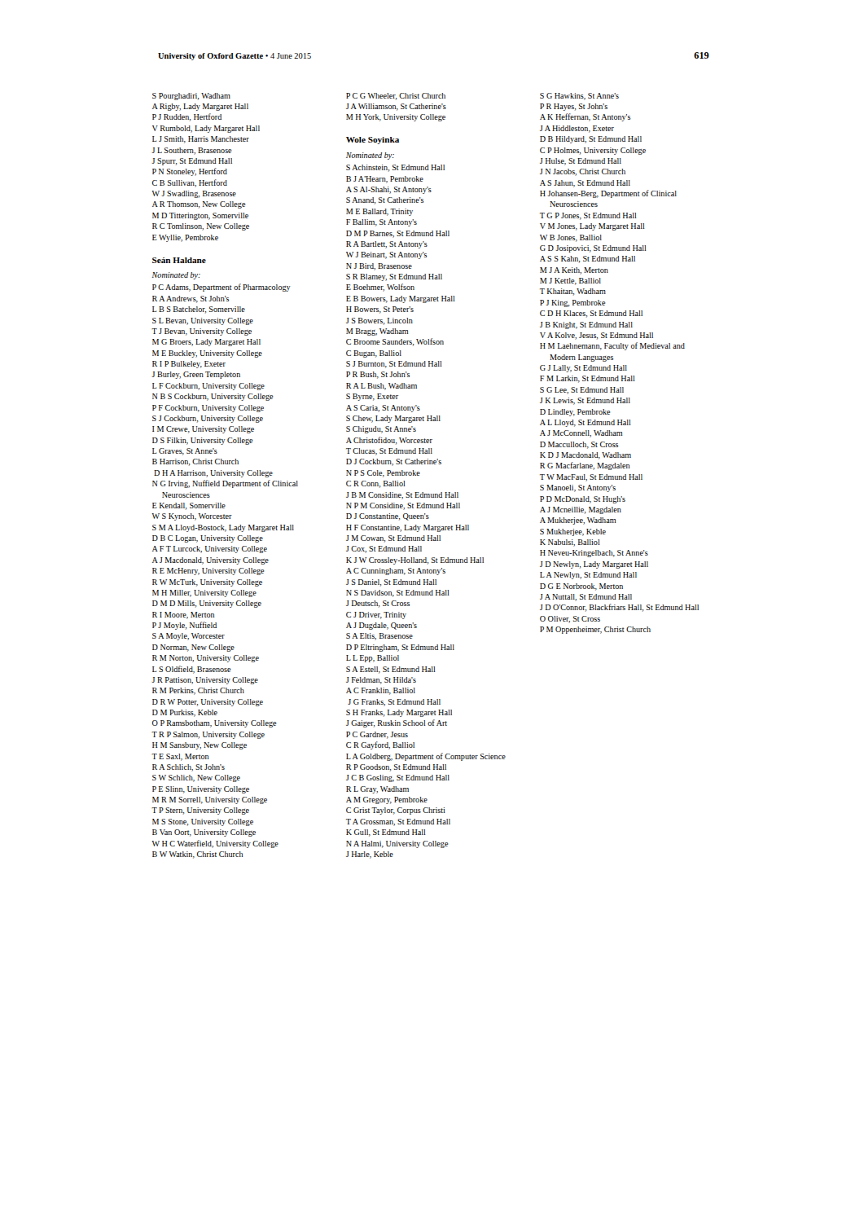University of Oxford Gazette • 4 June 2015
619
S Pourghadiri, Wadham
A Rigby, Lady Margaret Hall
P J Rudden, Hertford
V Rumbold, Lady Margaret Hall
L J Smith, Harris Manchester
J L Southern, Brasenose
J Spurr, St Edmund Hall
P N Stoneley, Hertford
C B Sullivan, Hertford
W J Swadling, Brasenose
A R Thomson, New College
M D Titterington, Somerville
R C Tomlinson, New College
E Wyllie, Pembroke
Seán Haldane
Nominated by:
P C Adams, Department of Pharmacology
R A Andrews, St John's
L B S Batchelor, Somerville
S L Bevan, University College
T J Bevan, University College
M G Broers, Lady Margaret Hall
M E Buckley, University College
R I P Bulkeley, Exeter
J Burley, Green Templeton
L F Cockburn, University College
N B S Cockburn, University College
P F Cockburn, University College
S J Cockburn, University College
I M Crewe, University College
D S Filkin, University College
L Graves, St Anne's
B Harrison, Christ Church
D H A Harrison, University College
N G Irving, Nuffield Department of Clinical Neurosciences
E Kendall, Somerville
W S Kynoch, Worcester
S M A Lloyd-Bostock, Lady Margaret Hall
D B C Logan, University College
A F T Lurcock, University College
A J Macdonald, University College
R E McHenry, University College
R W McTurk, University College
M H Miller, University College
D M D Mills, University College
R I Moore, Merton
P J Moyle, Nuffield
S A Moyle, Worcester
D Norman, New College
R M Norton, University College
L S Oldfield, Brasenose
J R Pattison, University College
R M Perkins, Christ Church
D R W Potter, University College
D M Purkiss, Keble
O P Ramsbotham, University College
T R P Salmon, University College
H M Sansbury, New College
T E Saxl, Merton
R A Schlich, St John's
S W Schlich, New College
P E Slinn, University College
M R M Sorrell, University College
T P Stern, University College
M S Stone, University College
B Van Oort, University College
W H C Waterfield, University College
B W Watkin, Christ Church
P C G Wheeler, Christ Church
J A Williamson, St Catherine's
M H York, University College
Wole Soyinka
Nominated by:
S Achinstein, St Edmund Hall
B J A'Hearn, Pembroke
A S Al-Shahi, St Antony's
S Anand, St Catherine's
M E Ballard, Trinity
F Ballim, St Antony's
D M P Barnes, St Edmund Hall
R A Bartlett, St Antony's
W J Beinart, St Antony's
N J Bird, Brasenose
S R Blamey, St Edmund Hall
E Boehmer, Wolfson
E B Bowers, Lady Margaret Hall
H Bowers, St Peter's
J S Bowers, Lincoln
M Bragg, Wadham
C Broome Saunders, Wolfson
C Bugan, Balliol
S J Burnton, St Edmund Hall
P R Bush, St John's
R A L Bush, Wadham
S Byrne, Exeter
A S Caria, St Antony's
S Chew, Lady Margaret Hall
S Chigudu, St Anne's
A Christofidou, Worcester
T Clucas, St Edmund Hall
D J Cockburn, St Catherine's
N P S Cole, Pembroke
C R Conn, Balliol
J B M Considine, St Edmund Hall
N P M Considine, St Edmund Hall
D J Constantine, Queen's
H F Constantine, Lady Margaret Hall
J M Cowan, St Edmund Hall
J Cox, St Edmund Hall
K J W Crossley-Holland, St Edmund Hall
A C Cunningham, St Antony's
J S Daniel, St Edmund Hall
N S Davidson, St Edmund Hall
J Deutsch, St Cross
C J Driver, Trinity
A J Dugdale, Queen's
S A Eltis, Brasenose
D P Eltringham, St Edmund Hall
L L Epp, Balliol
S A Estell, St Edmund Hall
J Feldman, St Hilda's
A C Franklin, Balliol
J G Franks, St Edmund Hall
S H Franks, Lady Margaret Hall
J Gaiger, Ruskin School of Art
P C Gardner, Jesus
C R Gayford, Balliol
L A Goldberg, Department of Computer Science
R P Goodson, St Edmund Hall
J C B Gosling, St Edmund Hall
R L Gray, Wadham
A M Gregory, Pembroke
C Grist Taylor, Corpus Christi
T A Grossman, St Edmund Hall
K Gull, St Edmund Hall
N A Halmi, University College
J Harle, Keble
S G Hawkins, St Anne's
P R Hayes, St John's
A K Heffernan, St Antony's
J A Hiddleston, Exeter
D B Hildyard, St Edmund Hall
C P Holmes, University College
J Hulse, St Edmund Hall
J N Jacobs, Christ Church
A S Jahun, St Edmund Hall
H Johansen-Berg, Department of Clinical Neurosciences
T G P Jones, St Edmund Hall
V M Jones, Lady Margaret Hall
W B Jones, Balliol
G D Josipovici, St Edmund Hall
A S S Kahn, St Edmund Hall
M J A Keith, Merton
M J Kettle, Balliol
T Khaitan, Wadham
P J King, Pembroke
C D H Klaces, St Edmund Hall
J B Knight, St Edmund Hall
V A Kolve, Jesus, St Edmund Hall
H M Laehnemann, Faculty of Medieval and Modern Languages
G J Lally, St Edmund Hall
F M Larkin, St Edmund Hall
S G Lee, St Edmund Hall
J K Lewis, St Edmund Hall
D Lindley, Pembroke
A L Lloyd, St Edmund Hall
A J McConnell, Wadham
D Macculloch, St Cross
K D J Macdonald, Wadham
R G Macfarlane, Magdalen
T W MacFaul, St Edmund Hall
S Manoeli, St Antony's
P D McDonald, St Hugh's
A J Mcneillie, Magdalen
A Mukherjee, Wadham
S Mukherjee, Keble
K Nabulsi, Balliol
H Neveu-Kringelbach, St Anne's
J D Newlyn, Lady Margaret Hall
L A Newlyn, St Edmund Hall
D G E Norbrook, Merton
J A Nuttall, St Edmund Hall
J D O'Connor, Blackfriars Hall, St Edmund Hall
O Oliver, St Cross
P M Oppenheimer, Christ Church